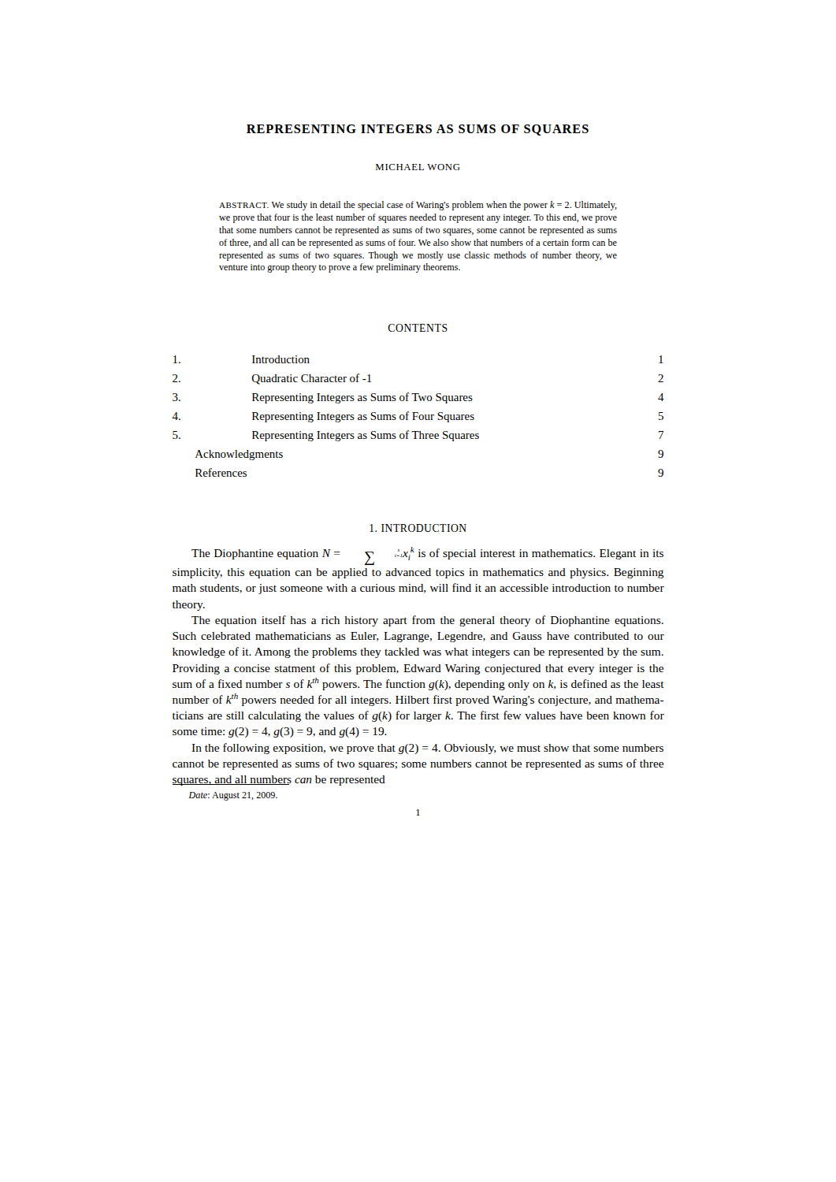Representing Integers as Sums of Squares
Michael Wong
Abstract. We study in detail the special case of Waring's problem when the power k = 2. Ultimately, we prove that four is the least number of squares needed to represent any integer. To this end, we prove that some numbers cannot be represented as sums of two squares, some cannot be represented as sums of three, and all can be represented as sums of four. We also show that numbers of a certain form can be represented as sums of two squares. Though we mostly use classic methods of number theory, we venture into group theory to prove a few preliminary theorems.
Contents
| 1. | Introduction | 1 |
| 2. | Quadratic Character of -1 | 2 |
| 3. | Representing Integers as Sums of Two Squares | 4 |
| 4. | Representing Integers as Sums of Four Squares | 5 |
| 5. | Representing Integers as Sums of Three Squares | 7 |
| Acknowledgments | 9 |
| References | 9 |
1. Introduction
The Diophantine equation N = ∑si=1 xik is of special interest in mathematics. Elegant in its simplicity, this equation can be applied to advanced topics in mathematics and physics. Beginning math students, or just someone with a curious mind, will find it an accessible introduction to number theory.
The equation itself has a rich history apart from the general theory of Diophantine equations. Such celebrated mathematicians as Euler, Lagrange, Legendre, and Gauss have contributed to our knowledge of it. Among the problems they tackled was what integers can be represented by the sum. Providing a concise statment of this problem, Edward Waring conjectured that every integer is the sum of a fixed number s of kth powers. The function g(k), depending only on k, is defined as the least number of kth powers needed for all integers. Hilbert first proved Waring's conjecture, and mathematicians are still calculating the values of g(k) for larger k. The first few values have been known for some time: g(2) = 4, g(3) = 9, and g(4) = 19.
In the following exposition, we prove that g(2) = 4. Obviously, we must show that some numbers cannot be represented as sums of two squares; some numbers cannot be represented as sums of three squares, and all numbers can be represented
Date: August 21, 2009.
1